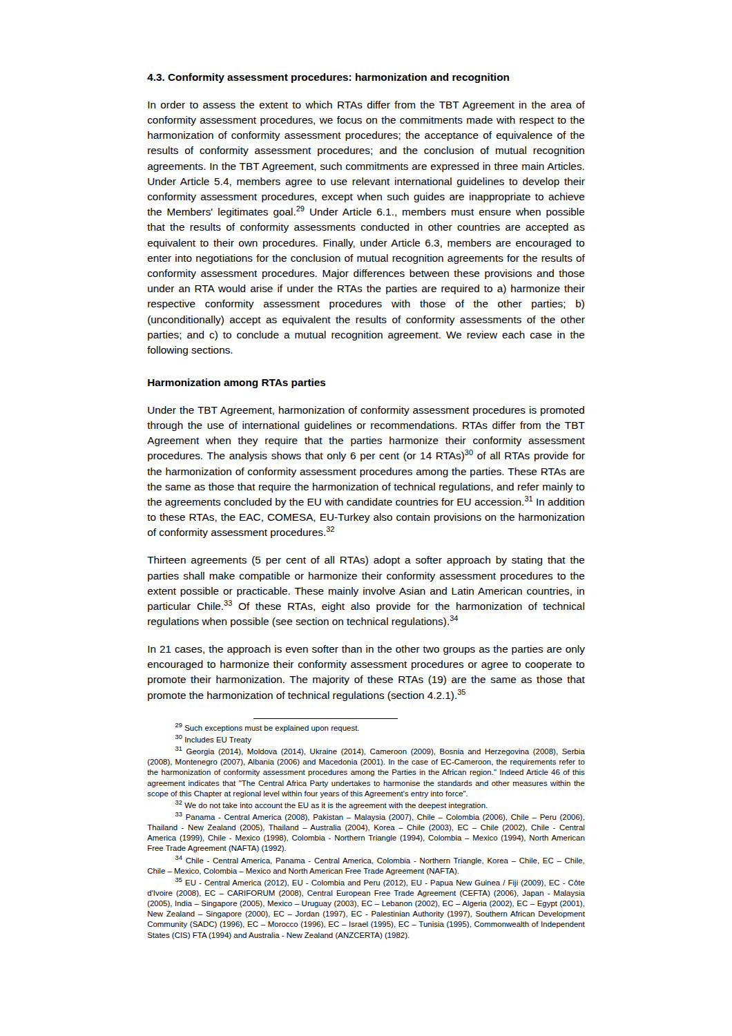4.3. Conformity assessment procedures: harmonization and recognition
In order to assess the extent to which RTAs differ from the TBT Agreement in the area of conformity assessment procedures, we focus on the commitments made with respect to the harmonization of conformity assessment procedures; the acceptance of equivalence of the results of conformity assessment procedures; and the conclusion of mutual recognition agreements. In the TBT Agreement, such commitments are expressed in three main Articles. Under Article 5.4, members agree to use relevant international guidelines to develop their conformity assessment procedures, except when such guides are inappropriate to achieve the Members' legitimates goal.29 Under Article 6.1., members must ensure when possible that the results of conformity assessments conducted in other countries are accepted as equivalent to their own procedures. Finally, under Article 6.3, members are encouraged to enter into negotiations for the conclusion of mutual recognition agreements for the results of conformity assessment procedures. Major differences between these provisions and those under an RTA would arise if under the RTAs the parties are required to a) harmonize their respective conformity assessment procedures with those of the other parties; b) (unconditionally) accept as equivalent the results of conformity assessments of the other parties; and c) to conclude a mutual recognition agreement. We review each case in the following sections.
Harmonization among RTAs parties
Under the TBT Agreement, harmonization of conformity assessment procedures is promoted through the use of international guidelines or recommendations. RTAs differ from the TBT Agreement when they require that the parties harmonize their conformity assessment procedures. The analysis shows that only 6 per cent (or 14 RTAs)30 of all RTAs provide for the harmonization of conformity assessment procedures among the parties. These RTAs are the same as those that require the harmonization of technical regulations, and refer mainly to the agreements concluded by the EU with candidate countries for EU accession.31 In addition to these RTAs, the EAC, COMESA, EU-Turkey also contain provisions on the harmonization of conformity assessment procedures.32
Thirteen agreements (5 per cent of all RTAs) adopt a softer approach by stating that the parties shall make compatible or harmonize their conformity assessment procedures to the extent possible or practicable. These mainly involve Asian and Latin American countries, in particular Chile.33 Of these RTAs, eight also provide for the harmonization of technical regulations when possible (see section on technical regulations).34
In 21 cases, the approach is even softer than in the other two groups as the parties are only encouraged to harmonize their conformity assessment procedures or agree to cooperate to promote their harmonization. The majority of these RTAs (19) are the same as those that promote the harmonization of technical regulations (section 4.2.1).35
29 Such exceptions must be explained upon request.
30 Includes EU Treaty
31 Georgia (2014), Moldova (2014), Ukraine (2014), Cameroon (2009), Bosnia and Herzegovina (2008), Serbia (2008), Montenegro (2007), Albania (2006) and Macedonia (2001). In the case of EC-Cameroon, the requirements refer to the harmonization of conformity assessment procedures among the Parties in the African region." Indeed Article 46 of this agreement indicates that "The Central Africa Party undertakes to harmonise the standards and other measures within the scope of this Chapter at regional level within four years of this Agreement's entry into force".
32 We do not take into account the EU as it is the agreement with the deepest integration.
33 Panama - Central America (2008), Pakistan – Malaysia (2007), Chile – Colombia (2006), Chile – Peru (2006), Thailand - New Zealand (2005), Thailand – Australia (2004), Korea – Chile (2003), EC – Chile (2002), Chile - Central America (1999), Chile - Mexico (1998), Colombia - Northern Triangle (1994), Colombia – Mexico (1994), North American Free Trade Agreement (NAFTA) (1992).
34 Chile - Central America, Panama - Central America, Colombia - Northern Triangle, Korea – Chile, EC – Chile, Chile – Mexico, Colombia – Mexico and North American Free Trade Agreement (NAFTA).
35 EU - Central America (2012), EU - Colombia and Peru (2012), EU - Papua New Guinea / Fiji (2009), EC - Côte d'Ivoire (2008), EC – CARIFORUM (2008), Central European Free Trade Agreement (CEFTA) (2006), Japan - Malaysia (2005), India – Singapore (2005), Mexico – Uruguay (2003), EC – Lebanon (2002), EC – Algeria (2002), EC – Egypt (2001), New Zealand – Singapore (2000), EC – Jordan (1997), EC - Palestinian Authority (1997), Southern African Development Community (SADC) (1996), EC – Morocco (1996), EC – Israel (1995), EC – Tunisia (1995), Commonwealth of Independent States (CIS) FTA (1994) and Australia - New Zealand (ANZCERTA) (1982).